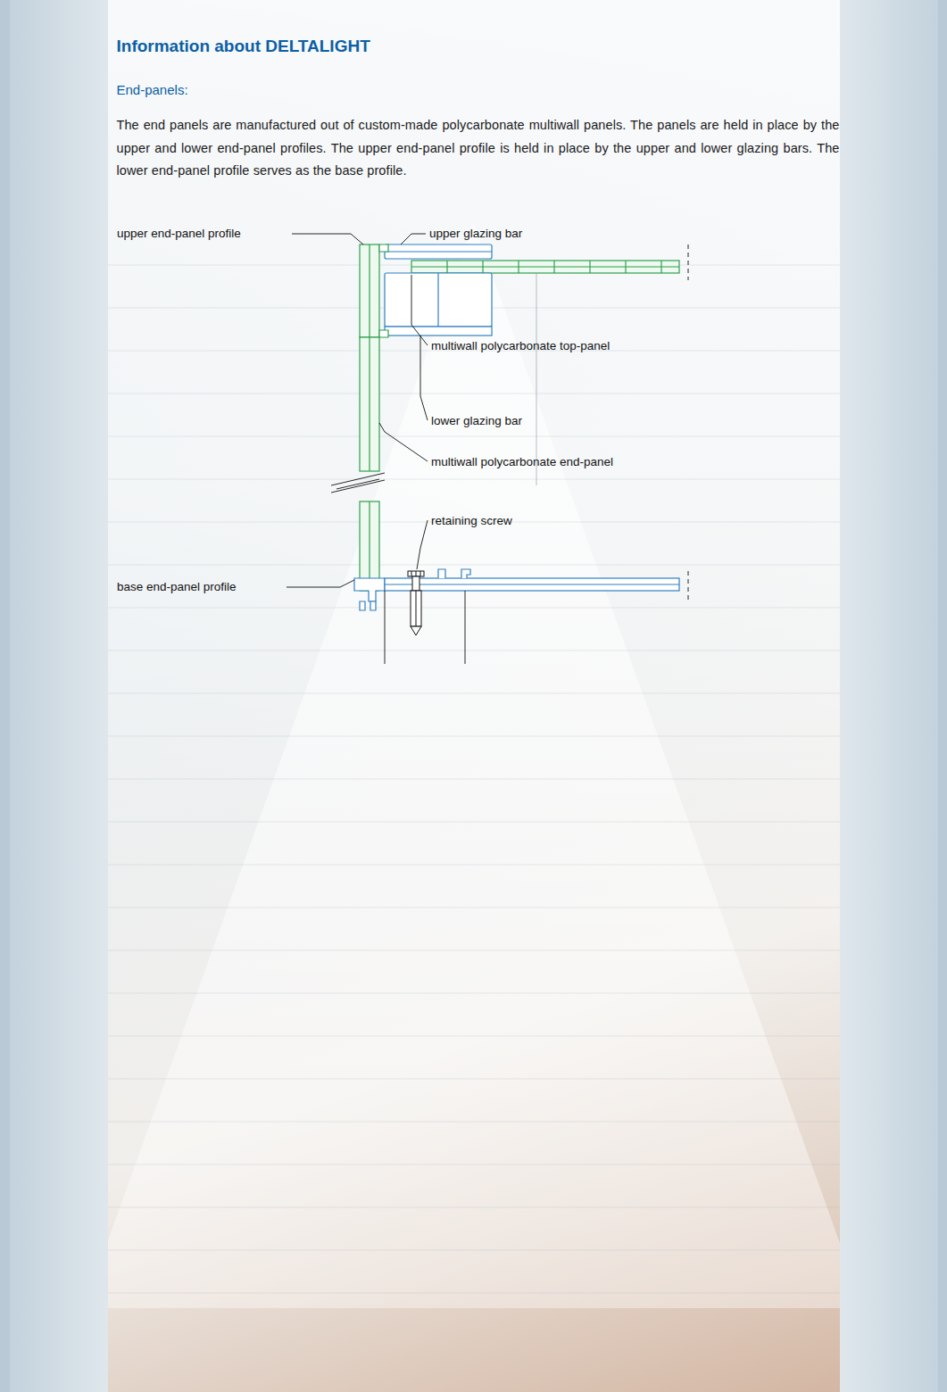Information about DELTALIGHT
End-panels:
The end panels are manufactured out of custom-made polycarbonate multiwall panels. The panels are held in place by the upper and lower end-panel profiles. The upper end-panel profile is held in place by the upper and lower glazing bars. The lower end-panel profile serves as the base profile.
upper end-panel profile upper glazing bar multiwall polycarbonate top-panel lower glazing bar multiwall polycarbonate end-panel retaining screw base end-panel profile